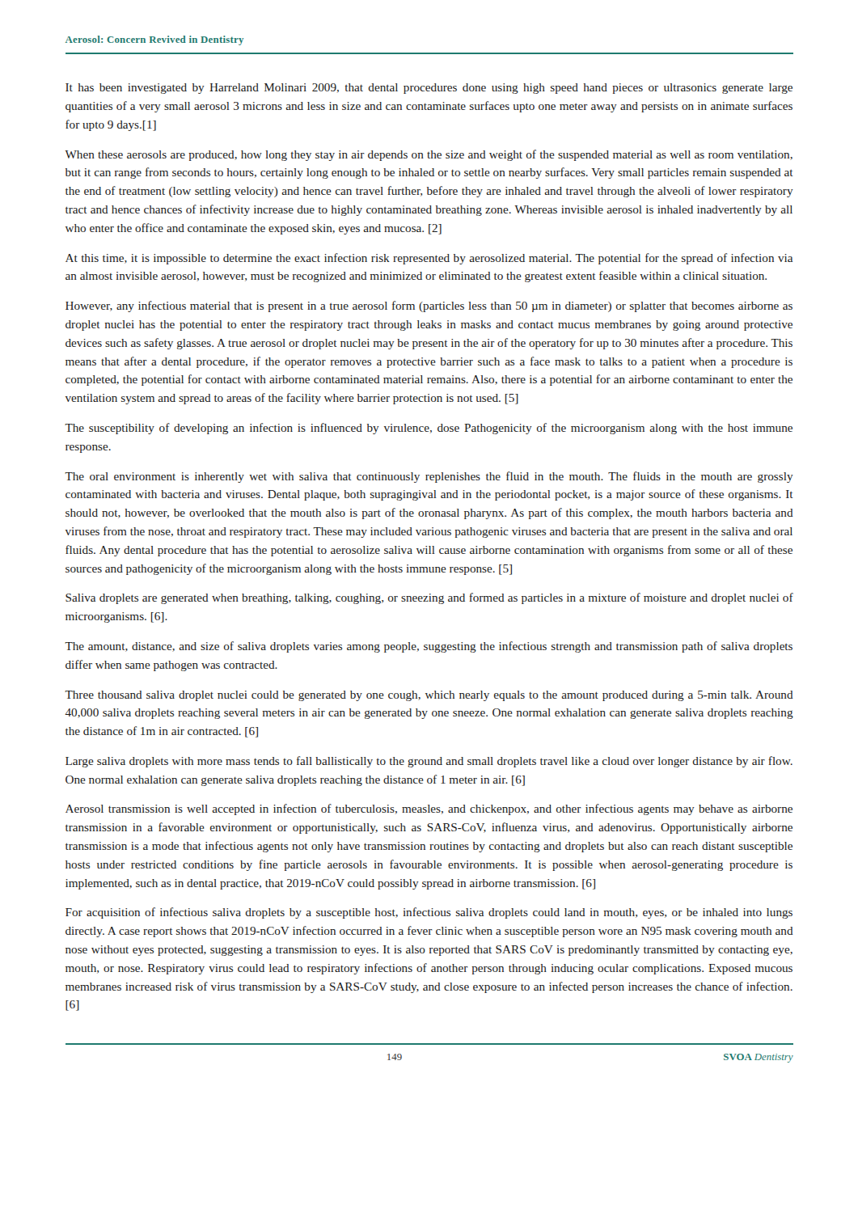Aerosol: Concern Revived in Dentistry
It has been investigated by Harreland Molinari 2009, that dental procedures done using high speed hand pieces or ultrasonics generate large quantities of a very small aerosol 3 microns and less in size and can contaminate surfaces upto one meter away and persists on in animate surfaces for upto 9 days.[1]
When these aerosols are produced, how long they stay in air depends on the size and weight of the suspended material as well as room ventilation, but it can range from seconds to hours, certainly long enough to be inhaled or to settle on nearby surfaces. Very small particles remain suspended at the end of treatment (low settling velocity) and hence can travel further, before they are inhaled and travel through the alveoli of lower respiratory tract and hence chances of infectivity increase due to highly contaminated breathing zone. Whereas invisible aerosol is inhaled inadvertently by all who enter the office and contaminate the exposed skin, eyes and mucosa. [2]
At this time, it is impossible to determine the exact infection risk represented by aerosolized material. The potential for the spread of infection via an almost invisible aerosol, however, must be recognized and minimized or eliminated to the greatest extent feasible within a clinical situation.
However, any infectious material that is present in a true aerosol form (particles less than 50 µm in diameter) or splatter that becomes airborne as droplet nuclei has the potential to enter the respiratory tract through leaks in masks and contact mucus membranes by going around protective devices such as safety glasses. A true aerosol or droplet nuclei may be present in the air of the operatory for up to 30 minutes after a procedure. This means that after a dental procedure, if the operator removes a protective barrier such as a face mask to talks to a patient when a procedure is completed, the potential for contact with airborne contaminated material remains. Also, there is a potential for an airborne contaminant to enter the ventilation system and spread to areas of the facility where barrier protection is not used. [5]
The susceptibility of developing an infection is influenced by virulence, dose Pathogenicity of the microorganism along with the host immune response.
The oral environment is inherently wet with saliva that continuously replenishes the fluid in the mouth. The fluids in the mouth are grossly contaminated with bacteria and viruses. Dental plaque, both supragingival and in the periodontal pocket, is a major source of these organisms. It should not, however, be overlooked that the mouth also is part of the oronasal pharynx. As part of this complex, the mouth harbors bacteria and viruses from the nose, throat and respiratory tract. These may included various pathogenic viruses and bacteria that are present in the saliva and oral fluids. Any dental procedure that has the potential to aerosolize saliva will cause airborne contamination with organisms from some or all of these sources and pathogenicity of the microorganism along with the hosts immune response. [5]
Saliva droplets are generated when breathing, talking, coughing, or sneezing and formed as particles in a mixture of moisture and droplet nuclei of microorganisms. [6].
The amount, distance, and size of saliva droplets varies among people, suggesting the infectious strength and transmission path of saliva droplets differ when same pathogen was contracted.
Three thousand saliva droplet nuclei could be generated by one cough, which nearly equals to the amount produced during a 5-min talk. Around 40,000 saliva droplets reaching several meters in air can be generated by one sneeze. One normal exhalation can generate saliva droplets reaching the distance of 1m in air contracted. [6]
Large saliva droplets with more mass tends to fall ballistically to the ground and small droplets travel like a cloud over longer distance by air flow. One normal exhalation can generate saliva droplets reaching the distance of 1 meter in air. [6]
Aerosol transmission is well accepted in infection of tuberculosis, measles, and chickenpox, and other infectious agents may behave as airborne transmission in a favorable environment or opportunistically, such as SARS-CoV, influenza virus, and adenovirus. Opportunistically airborne transmission is a mode that infectious agents not only have transmission routines by contacting and droplets but also can reach distant susceptible hosts under restricted conditions by fine particle aerosols in favourable environments. It is possible when aerosol-generating procedure is implemented, such as in dental practice, that 2019-nCoV could possibly spread in airborne transmission. [6]
For acquisition of infectious saliva droplets by a susceptible host, infectious saliva droplets could land in mouth, eyes, or be inhaled into lungs directly. A case report shows that 2019-nCoV infection occurred in a fever clinic when a susceptible person wore an N95 mask covering mouth and nose without eyes protected, suggesting a transmission to eyes. It is also reported that SARS CoV is predominantly transmitted by contacting eye, mouth, or nose. Respiratory virus could lead to respiratory infections of another person through inducing ocular complications. Exposed mucous membranes increased risk of virus transmission by a SARS-CoV study, and close exposure to an infected person increases the chance of infection. [6]
149
SVOA Dentistry